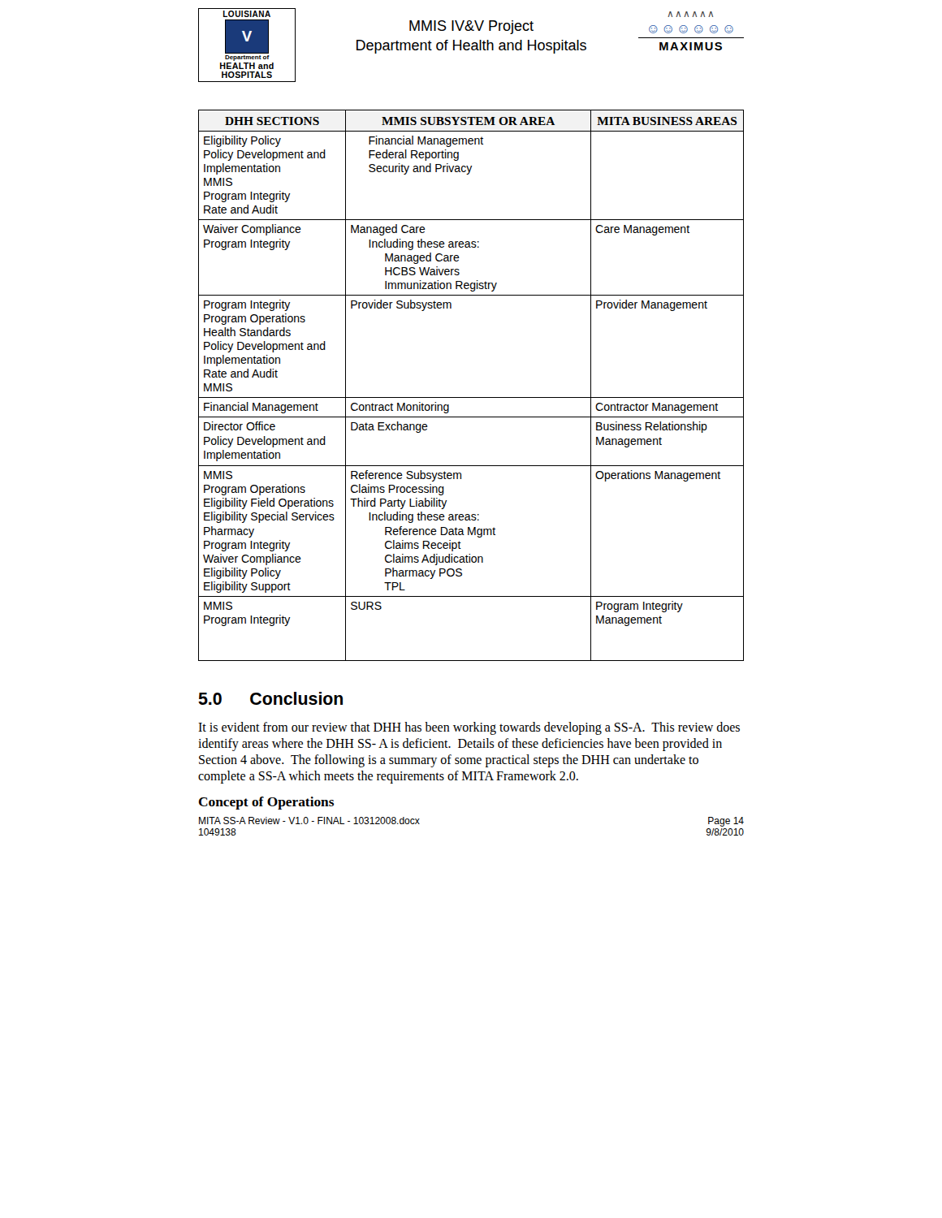LOUISIANA
V
Department of
HEALTH and
HOSPITALS
MMIS IV&V Project
Department of Health and Hospitals
∧∧∧∧∧∧
☺☺☺☺☺☺
MAXIMUS
| DHH SECTIONS | MMIS SUBSYSTEM OR AREA | MITA BUSINESS AREAS |
| --- | --- | --- |
| Eligibility Policy Policy Development and Implementation MMIS Program Integrity Rate and Audit | Financial Management Federal Reporting Security and Privacy | |
| Waiver Compliance Program Integrity | Managed Care Including these areas: Managed Care HCBS Waivers Immunization Registry | Care Management |
| Program Integrity Program Operations Health Standards Policy Development and Implementation Rate and Audit MMIS | Provider Subsystem | Provider Management |
| Financial Management | Contract Monitoring | Contractor Management |
| Director Office Policy Development and Implementation | Data Exchange | Business Relationship Management |
| MMIS Program Operations Eligibility Field Operations Eligibility Special Services Pharmacy Program Integrity Waiver Compliance Eligibility Policy Eligibility Support | Reference Subsystem Claims Processing Third Party Liability Including these areas: Reference Data Mgmt Claims Receipt Claims Adjudication Pharmacy POS TPL | Operations Management |
| MMIS Program Integrity | SURS | Program Integrity Management |
5.0 Conclusion
It is evident from our review that DHH has been working towards developing a SS-A. This review does identify areas where the DHH SS- A is deficient. Details of these deficiencies have been provided in Section 4 above. The following is a summary of some practical steps the DHH can undertake to complete a SS-A which meets the requirements of MITA Framework 2.0.
Concept of Operations
MITA SS-A Review - V1.0 - FINAL - 10312008.docx
1049138
Page 14
9/8/2010